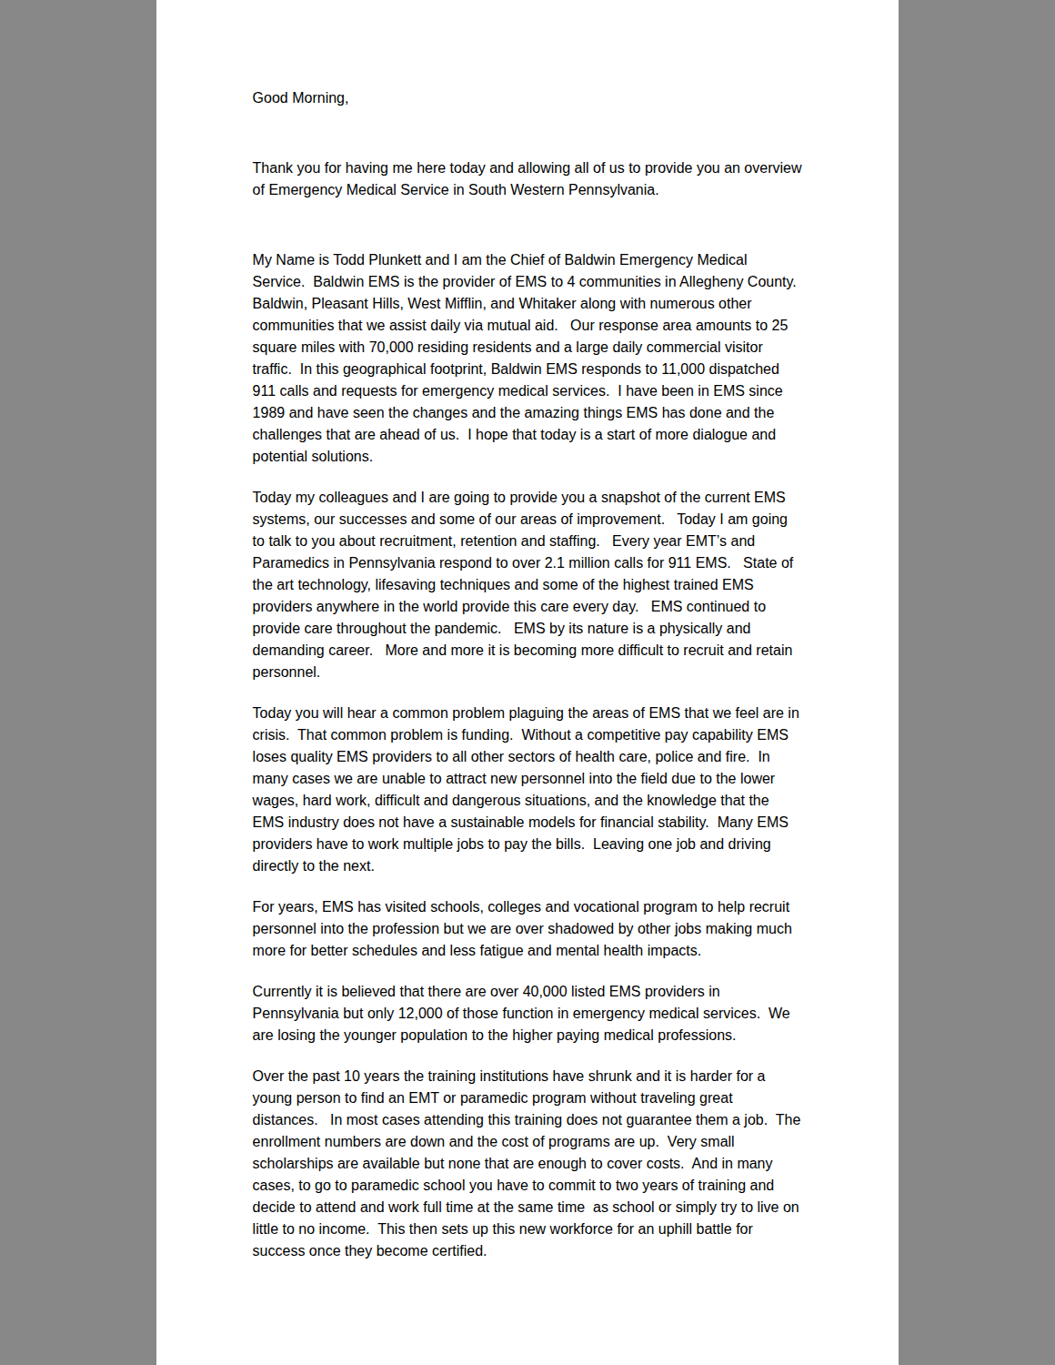Good Morning,
Thank you for having me here today and allowing all of us to provide you an overview of Emergency Medical Service in South Western Pennsylvania.
My Name is Todd Plunkett and I am the Chief of Baldwin Emergency Medical Service. Baldwin EMS is the provider of EMS to 4 communities in Allegheny County. Baldwin, Pleasant Hills, West Mifflin, and Whitaker along with numerous other communities that we assist daily via mutual aid. Our response area amounts to 25 square miles with 70,000 residing residents and a large daily commercial visitor traffic. In this geographical footprint, Baldwin EMS responds to 11,000 dispatched 911 calls and requests for emergency medical services. I have been in EMS since 1989 and have seen the changes and the amazing things EMS has done and the challenges that are ahead of us. I hope that today is a start of more dialogue and potential solutions.
Today my colleagues and I are going to provide you a snapshot of the current EMS systems, our successes and some of our areas of improvement. Today I am going to talk to you about recruitment, retention and staffing. Every year EMT’s and Paramedics in Pennsylvania respond to over 2.1 million calls for 911 EMS. State of the art technology, lifesaving techniques and some of the highest trained EMS providers anywhere in the world provide this care every day. EMS continued to provide care throughout the pandemic. EMS by its nature is a physically and demanding career. More and more it is becoming more difficult to recruit and retain personnel.
Today you will hear a common problem plaguing the areas of EMS that we feel are in crisis. That common problem is funding. Without a competitive pay capability EMS loses quality EMS providers to all other sectors of health care, police and fire. In many cases we are unable to attract new personnel into the field due to the lower wages, hard work, difficult and dangerous situations, and the knowledge that the EMS industry does not have a sustainable models for financial stability. Many EMS providers have to work multiple jobs to pay the bills. Leaving one job and driving directly to the next.
For years, EMS has visited schools, colleges and vocational program to help recruit personnel into the profession but we are over shadowed by other jobs making much more for better schedules and less fatigue and mental health impacts.
Currently it is believed that there are over 40,000 listed EMS providers in Pennsylvania but only 12,000 of those function in emergency medical services. We are losing the younger population to the higher paying medical professions.
Over the past 10 years the training institutions have shrunk and it is harder for a young person to find an EMT or paramedic program without traveling great distances. In most cases attending this training does not guarantee them a job. The enrollment numbers are down and the cost of programs are up. Very small scholarships are available but none that are enough to cover costs. And in many cases, to go to paramedic school you have to commit to two years of training and decide to attend and work full time at the same time as school or simply try to live on little to no income. This then sets up this new workforce for an uphill battle for success once they become certified.